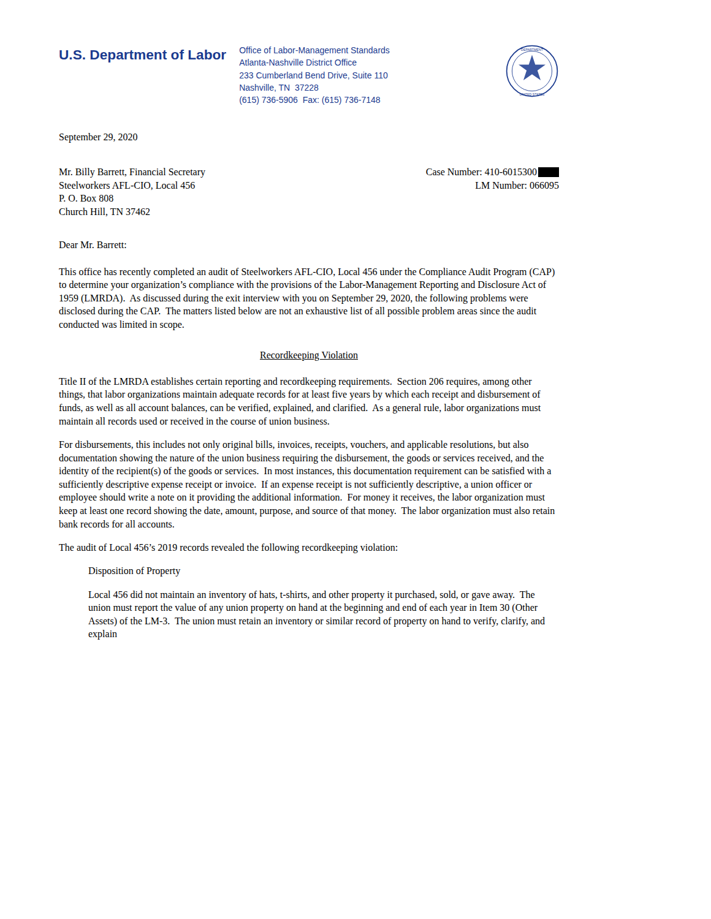U.S. Department of Labor
Office of Labor-Management Standards
Atlanta-Nashville District Office
233 Cumberland Bend Drive, Suite 110
Nashville, TN 37228
(615) 736-5906 Fax: (615) 736-7148
DEPARTMENT UNITED STATES
September 29, 2020
Mr. Billy Barrett, Financial Secretary
Steelworkers AFL-CIO, Local 456
P. O. Box 808
Church Hill, TN 37462
Case Number: 410-6015300
LM Number: 066095
Dear Mr. Barrett:
This office has recently completed an audit of Steelworkers AFL-CIO, Local 456 under the Compliance Audit Program (CAP) to determine your organization’s compliance with the provisions of the Labor-Management Reporting and Disclosure Act of 1959 (LMRDA). As discussed during the exit interview with you on September 29, 2020, the following problems were disclosed during the CAP. The matters listed below are not an exhaustive list of all possible problem areas since the audit conducted was limited in scope.
Recordkeeping Violation
Title II of the LMRDA establishes certain reporting and recordkeeping requirements. Section 206 requires, among other things, that labor organizations maintain adequate records for at least five years by which each receipt and disbursement of funds, as well as all account balances, can be verified, explained, and clarified. As a general rule, labor organizations must maintain all records used or received in the course of union business.
For disbursements, this includes not only original bills, invoices, receipts, vouchers, and applicable resolutions, but also documentation showing the nature of the union business requiring the disbursement, the goods or services received, and the identity of the recipient(s) of the goods or services. In most instances, this documentation requirement can be satisfied with a sufficiently descriptive expense receipt or invoice. If an expense receipt is not sufficiently descriptive, a union officer or employee should write a note on it providing the additional information. For money it receives, the labor organization must keep at least one record showing the date, amount, purpose, and source of that money. The labor organization must also retain bank records for all accounts.
The audit of Local 456’s 2019 records revealed the following recordkeeping violation:
Disposition of Property
Local 456 did not maintain an inventory of hats, t-shirts, and other property it purchased, sold, or gave away. The union must report the value of any union property on hand at the beginning and end of each year in Item 30 (Other Assets) of the LM-3. The union must retain an inventory or similar record of property on hand to verify, clarify, and explain